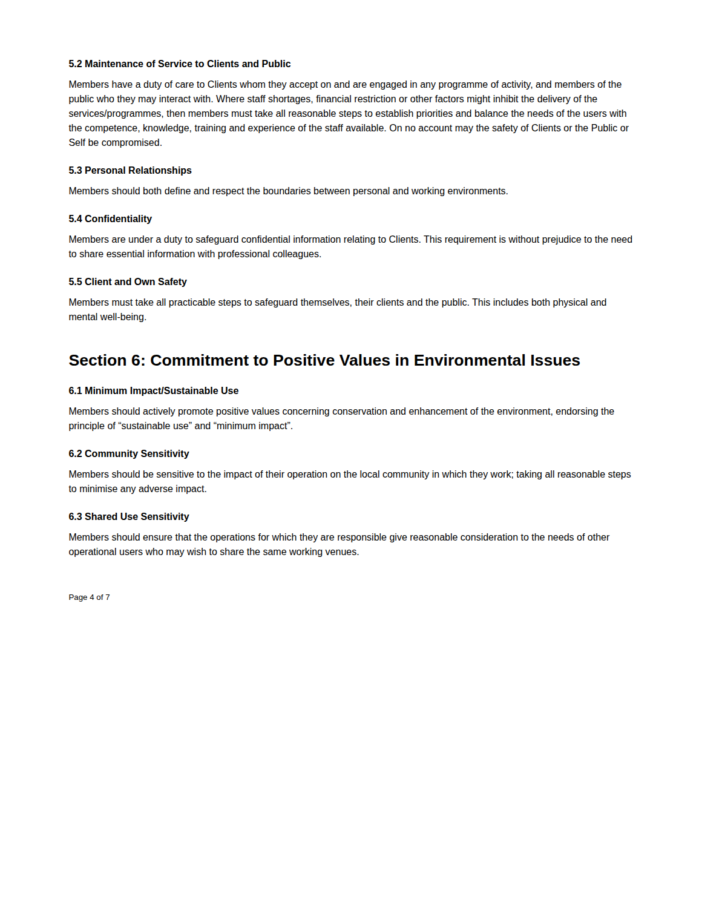5.2 Maintenance of Service to Clients and Public
Members have a duty of care to Clients whom they accept on and are engaged in any programme of activity, and members of the public who they may interact with. Where staff shortages, financial restriction or other factors might inhibit the delivery of the services/programmes, then members must take all reasonable steps to establish priorities and balance the needs of the users with the competence, knowledge, training and experience of the staff available. On no account may the safety of Clients or the Public or Self be compromised.
5.3 Personal Relationships
Members should both define and respect the boundaries between personal and working environments.
5.4 Confidentiality
Members are under a duty to safeguard confidential information relating to Clients. This requirement is without prejudice to the need to share essential information with professional colleagues.
5.5 Client and Own Safety
Members must take all practicable steps to safeguard themselves, their clients and the public. This includes both physical and mental well-being.
Section 6: Commitment to Positive Values in Environmental Issues
6.1 Minimum Impact/Sustainable Use
Members should actively promote positive values concerning conservation and enhancement of the environment, endorsing the principle of “sustainable use” and “minimum impact”.
6.2 Community Sensitivity
Members should be sensitive to the impact of their operation on the local community in which they work; taking all reasonable steps to minimise any adverse impact.
6.3 Shared Use Sensitivity
Members should ensure that the operations for which they are responsible give reasonable consideration to the needs of other operational users who may wish to share the same working venues.
Page 4 of 7